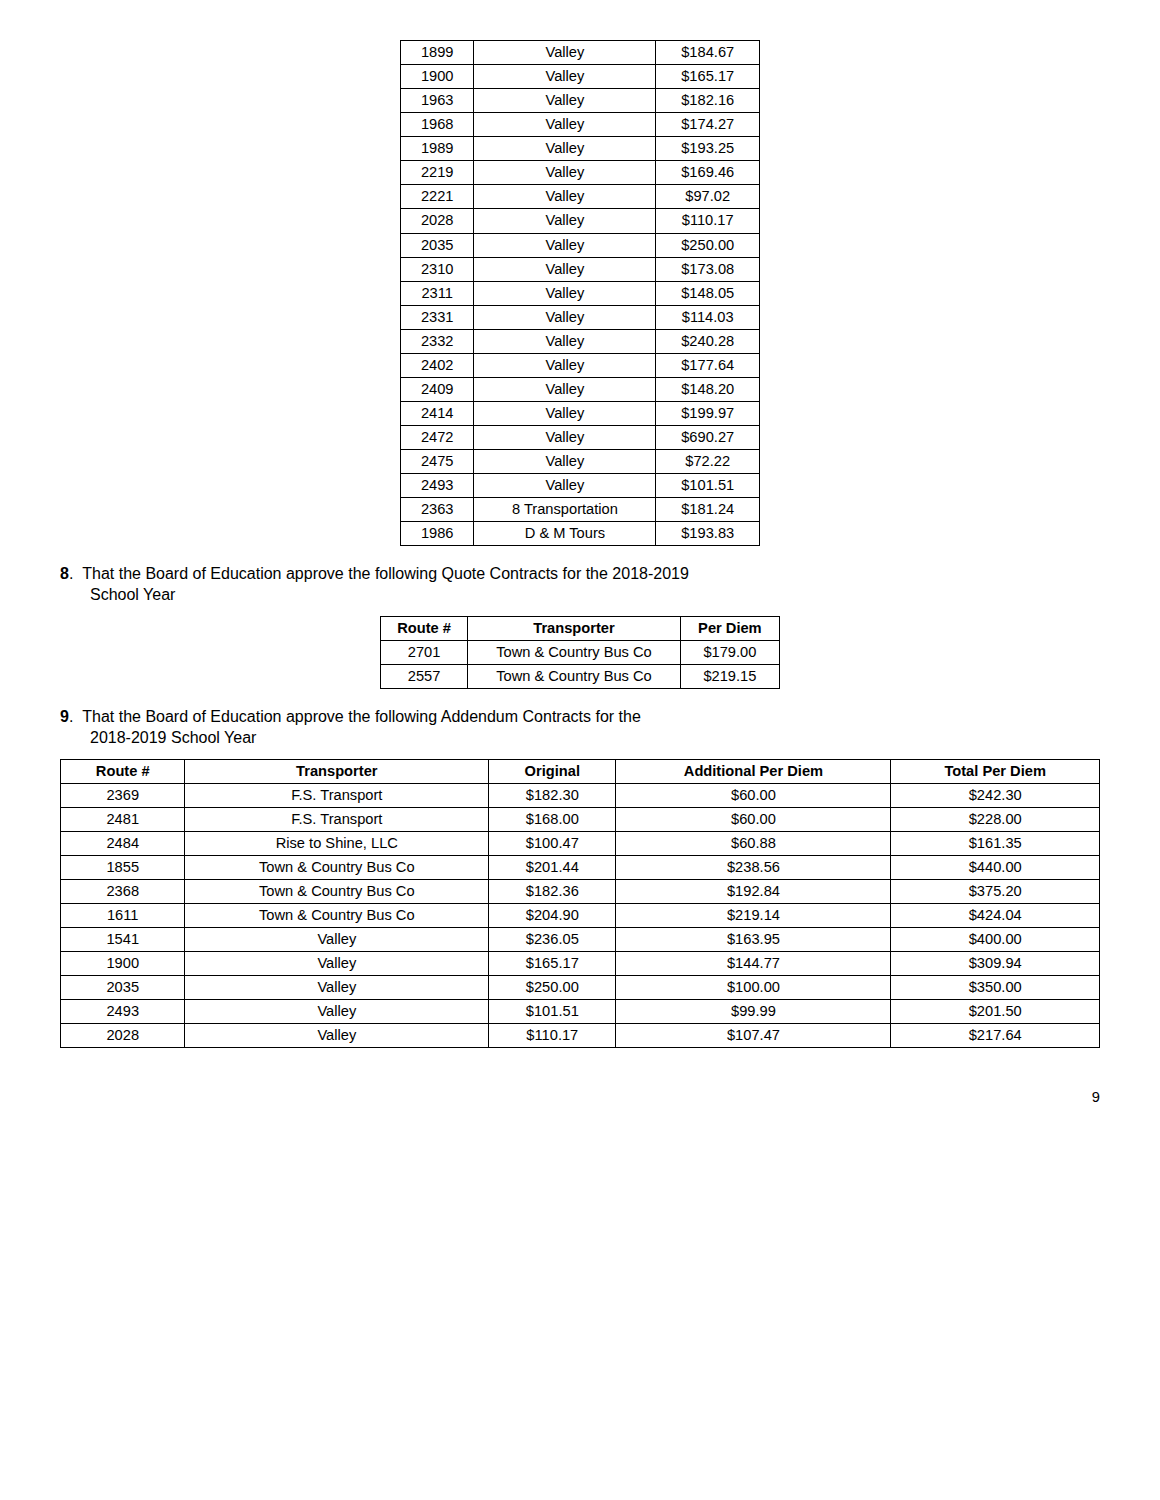| 1899 | Valley | $184.67 |
| 1900 | Valley | $165.17 |
| 1963 | Valley | $182.16 |
| 1968 | Valley | $174.27 |
| 1989 | Valley | $193.25 |
| 2219 | Valley | $169.46 |
| 2221 | Valley | $97.02 |
| 2028 | Valley | $110.17 |
| 2035 | Valley | $250.00 |
| 2310 | Valley | $173.08 |
| 2311 | Valley | $148.05 |
| 2331 | Valley | $114.03 |
| 2332 | Valley | $240.28 |
| 2402 | Valley | $177.64 |
| 2409 | Valley | $148.20 |
| 2414 | Valley | $199.97 |
| 2472 | Valley | $690.27 |
| 2475 | Valley | $72.22 |
| 2493 | Valley | $101.51 |
| 2363 | 8 Transportation | $181.24 |
| 1986 | D & M Tours | $193.83 |
8. That the Board of Education approve the following Quote Contracts for the 2018-2019
School Year
| Route # | Transporter | Per Diem |
| --- | --- | --- |
| 2701 | Town & Country Bus Co | $179.00 |
| 2557 | Town & Country Bus Co | $219.15 |
9. That the Board of Education approve the following Addendum Contracts for the
2018-2019 School Year
| Route # | Transporter | Original | Additional Per Diem | Total Per Diem |
| --- | --- | --- | --- | --- |
| 2369 | F.S. Transport | $182.30 | $60.00 | $242.30 |
| 2481 | F.S. Transport | $168.00 | $60.00 | $228.00 |
| 2484 | Rise to Shine, LLC | $100.47 | $60.88 | $161.35 |
| 1855 | Town & Country Bus Co | $201.44 | $238.56 | $440.00 |
| 2368 | Town & Country Bus Co | $182.36 | $192.84 | $375.20 |
| 1611 | Town & Country Bus Co | $204.90 | $219.14 | $424.04 |
| 1541 | Valley | $236.05 | $163.95 | $400.00 |
| 1900 | Valley | $165.17 | $144.77 | $309.94 |
| 2035 | Valley | $250.00 | $100.00 | $350.00 |
| 2493 | Valley | $101.51 | $99.99 | $201.50 |
| 2028 | Valley | $110.17 | $107.47 | $217.64 |
9